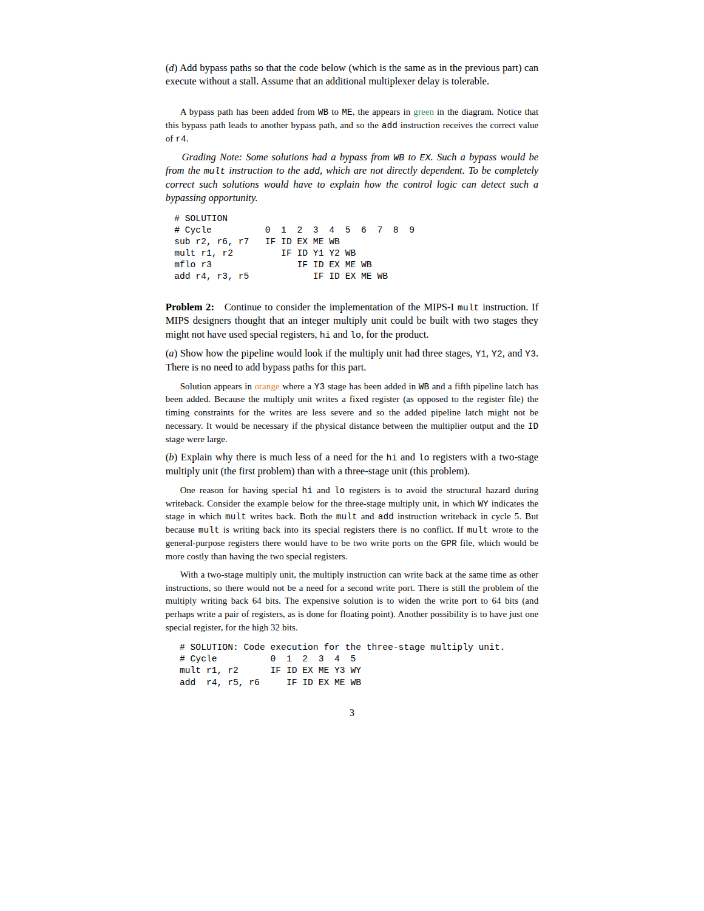(d) Add bypass paths so that the code below (which is the same as in the previous part) can execute without a stall. Assume that an additional multiplexer delay is tolerable.
A bypass path has been added from WB to ME, the appears in green in the diagram. Notice that this bypass path leads to another bypass path, and so the add instruction receives the correct value of r4.
Grading Note: Some solutions had a bypass from WB to EX. Such a bypass would be from the mult instruction to the add, which are not directly dependent. To be completely correct such solutions would have to explain how the control logic can detect such a bypassing opportunity.
# SOLUTION
# Cycle          0  1  2  3  4  5  6  7  8  9
sub r2, r6, r7   IF ID EX ME WB
mult r1, r2         IF ID Y1 Y2 WB
mflo r3                IF ID EX ME WB
add r4, r3, r5            IF ID EX ME WB
Problem 2: Continue to consider the implementation of the MIPS-I mult instruction. If MIPS designers thought that an integer multiply unit could be built with two stages they might not have used special registers, hi and lo, for the product.
(a) Show how the pipeline would look if the multiply unit had three stages, Y1, Y2, and Y3. There is no need to add bypass paths for this part.
Solution appears in orange where a Y3 stage has been added in WB and a fifth pipeline latch has been added. Because the multiply unit writes a fixed register (as opposed to the register file) the timing constraints for the writes are less severe and so the added pipeline latch might not be necessary. It would be necessary if the physical distance between the multiplier output and the ID stage were large.
(b) Explain why there is much less of a need for the hi and lo registers with a two-stage multiply unit (the first problem) than with a three-stage unit (this problem).
One reason for having special hi and lo registers is to avoid the structural hazard during writeback. Consider the example below for the three-stage multiply unit, in which WY indicates the stage in which mult writes back. Both the mult and add instruction writeback in cycle 5. But because mult is writing back into its special registers there is no conflict. If mult wrote to the general-purpose registers there would have to be two write ports on the GPR file, which would be more costly than having the two special registers.
With a two-stage multiply unit, the multiply instruction can write back at the same time as other instructions, so there would not be a need for a second write port. There is still the problem of the multiply writing back 64 bits. The expensive solution is to widen the write port to 64 bits (and perhaps write a pair of registers, as is done for floating point). Another possibility is to have just one special register, for the high 32 bits.
 # SOLUTION: Code execution for the three-stage multiply unit.
 # Cycle          0  1  2  3  4  5
 mult r1, r2      IF ID EX ME Y3 WY
 add  r4, r5, r6     IF ID EX ME WB
3